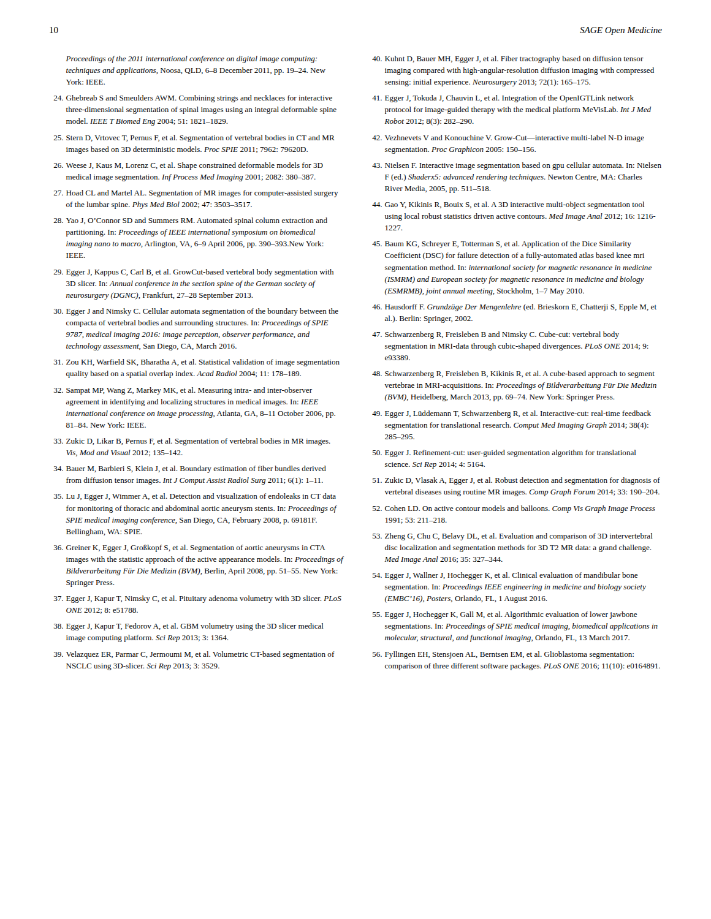10 SAGE Open Medicine
Proceedings of the 2011 international conference on digital image computing: techniques and applications, Noosa, QLD, 6–8 December 2011, pp. 19–24. New York: IEEE.
24. Ghebreab S and Smeulders AWM. Combining strings and necklaces for interactive three-dimensional segmentation of spinal images using an integral deformable spine model. IEEE T Biomed Eng 2004; 51: 1821–1829.
25. Stern D, Vrtovec T, Pernus F, et al. Segmentation of vertebral bodies in CT and MR images based on 3D deterministic models. Proc SPIE 2011; 7962: 79620D.
26. Weese J, Kaus M, Lorenz C, et al. Shape constrained deformable models for 3D medical image segmentation. Inf Process Med Imaging 2001; 2082: 380–387.
27. Hoad CL and Martel AL. Segmentation of MR images for computer-assisted surgery of the lumbar spine. Phys Med Biol 2002; 47: 3503–3517.
28. Yao J, O’Connor SD and Summers RM. Automated spinal column extraction and partitioning. In: Proceedings of IEEE international symposium on biomedical imaging nano to macro, Arlington, VA, 6–9 April 2006, pp. 390–393.New York: IEEE.
29. Egger J, Kappus C, Carl B, et al. GrowCut-based vertebral body segmentation with 3D slicer. In: Annual conference in the section spine of the German society of neurosurgery (DGNC), Frankfurt, 27–28 September 2013.
30. Egger J and Nimsky C. Cellular automata segmentation of the boundary between the compacta of vertebral bodies and surrounding structures. In: Proceedings of SPIE 9787, medical imaging 2016: image perception, observer performance, and technology assessment, San Diego, CA, March 2016.
31. Zou KH, Warfield SK, Bharatha A, et al. Statistical validation of image segmentation quality based on a spatial overlap index. Acad Radiol 2004; 11: 178–189.
32. Sampat MP, Wang Z, Markey MK, et al. Measuring intra- and inter-observer agreement in identifying and localizing structures in medical images. In: IEEE international conference on image processing, Atlanta, GA, 8–11 October 2006, pp. 81–84. New York: IEEE.
33. Zukic D, Likar B, Pernus F, et al. Segmentation of vertebral bodies in MR images. Vis, Mod and Visual 2012; 135–142.
34. Bauer M, Barbieri S, Klein J, et al. Boundary estimation of fiber bundles derived from diffusion tensor images. Int J Comput Assist Radiol Surg 2011; 6(1): 1–11.
35. Lu J, Egger J, Wimmer A, et al. Detection and visualization of endoleaks in CT data for monitoring of thoracic and abdominal aortic aneurysm stents. In: Proceedings of SPIE medical imaging conference, San Diego, CA, February 2008, p. 69181F. Bellingham, WA: SPIE.
36. Greiner K, Egger J, Großkopf S, et al. Segmentation of aortic aneurysms in CTA images with the statistic approach of the active appearance models. In: Proceedings of Bildverarbeitung Für Die Medizin (BVM), Berlin, April 2008, pp. 51–55. New York: Springer Press.
37. Egger J, Kapur T, Nimsky C, et al. Pituitary adenoma volumetry with 3D slicer. PLoS ONE 2012; 8: e51788.
38. Egger J, Kapur T, Fedorov A, et al. GBM volumetry using the 3D slicer medical image computing platform. Sci Rep 2013; 3: 1364.
39. Velazquez ER, Parmar C, Jermoumi M, et al. Volumetric CT-based segmentation of NSCLC using 3D-slicer. Sci Rep 2013; 3: 3529.
40. Kuhnt D, Bauer MH, Egger J, et al. Fiber tractography based on diffusion tensor imaging compared with high-angular-resolution diffusion imaging with compressed sensing: initial experience. Neurosurgery 2013; 72(1): 165–175.
41. Egger J, Tokuda J, Chauvin L, et al. Integration of the OpenIGTLink network protocol for image-guided therapy with the medical platform MeVisLab. Int J Med Robot 2012; 8(3): 282–290.
42. Vezhnevets V and Konouchine V. Grow-Cut—interactive multi-label N-D image segmentation. Proc Graphicon 2005: 150–156.
43. Nielsen F. Interactive image segmentation based on gpu cellular automata. In: Nielsen F (ed.) Shaderx5: advanced rendering techniques. Newton Centre, MA: Charles River Media, 2005, pp. 511–518.
44. Gao Y, Kikinis R, Bouix S, et al. A 3D interactive multi-object segmentation tool using local robust statistics driven active contours. Med Image Anal 2012; 16: 1216-1227.
45. Baum KG, Schreyer E, Totterman S, et al. Application of the Dice Similarity Coefficient (DSC) for failure detection of a fully-automated atlas based knee mri segmentation method. In: international society for magnetic resonance in medicine (ISMRM) and European society for magnetic resonance in medicine and biology (ESMRMB), joint annual meeting, Stockholm, 1–7 May 2010.
46. Hausdorff F. Grundzüge Der Mengenlehre (ed. Brieskorn E, Chatterji S, Epple M, et al.). Berlin: Springer, 2002.
47. Schwarzenberg R, Freisleben B and Nimsky C. Cube-cut: vertebral body segmentation in MRI-data through cubic-shaped divergences. PLoS ONE 2014; 9: e93389.
48. Schwarzenberg R, Freisleben B, Kikinis R, et al. A cube-based approach to segment vertebrae in MRI-acquisitions. In: Proceedings of Bildverarbeitung Für Die Medizin (BVM), Heidelberg, March 2013, pp. 69–74. New York: Springer Press.
49. Egger J, Lüddemann T, Schwarzenberg R, et al. Interactive-cut: real-time feedback segmentation for translational research. Comput Med Imaging Graph 2014; 38(4): 285–295.
50. Egger J. Refinement-cut: user-guided segmentation algorithm for translational science. Sci Rep 2014; 4: 5164.
51. Zukic D, Vlasak A, Egger J, et al. Robust detection and segmentation for diagnosis of vertebral diseases using routine MR images. Comp Graph Forum 2014; 33: 190–204.
52. Cohen LD. On active contour models and balloons. Comp Vis Graph Image Process 1991; 53: 211–218.
53. Zheng G, Chu C, Belavy DL, et al. Evaluation and comparison of 3D intervertebral disc localization and segmentation methods for 3D T2 MR data: a grand challenge. Med Image Anal 2016; 35: 327–344.
54. Egger J, Wallner J, Hochegger K, et al. Clinical evaluation of mandibular bone segmentation. In: Proceedings IEEE engineering in medicine and biology society (EMBC’16), Posters, Orlando, FL, 1 August 2016.
55. Egger J, Hochegger K, Gall M, et al. Algorithmic evaluation of lower jawbone segmentations. In: Proceedings of SPIE medical imaging, biomedical applications in molecular, structural, and functional imaging, Orlando, FL, 13 March 2017.
56. Fyllingen EH, Stensjoen AL, Berntsen EM, et al. Glioblastoma segmentation: comparison of three different software packages. PLoS ONE 2016; 11(10): e0164891.